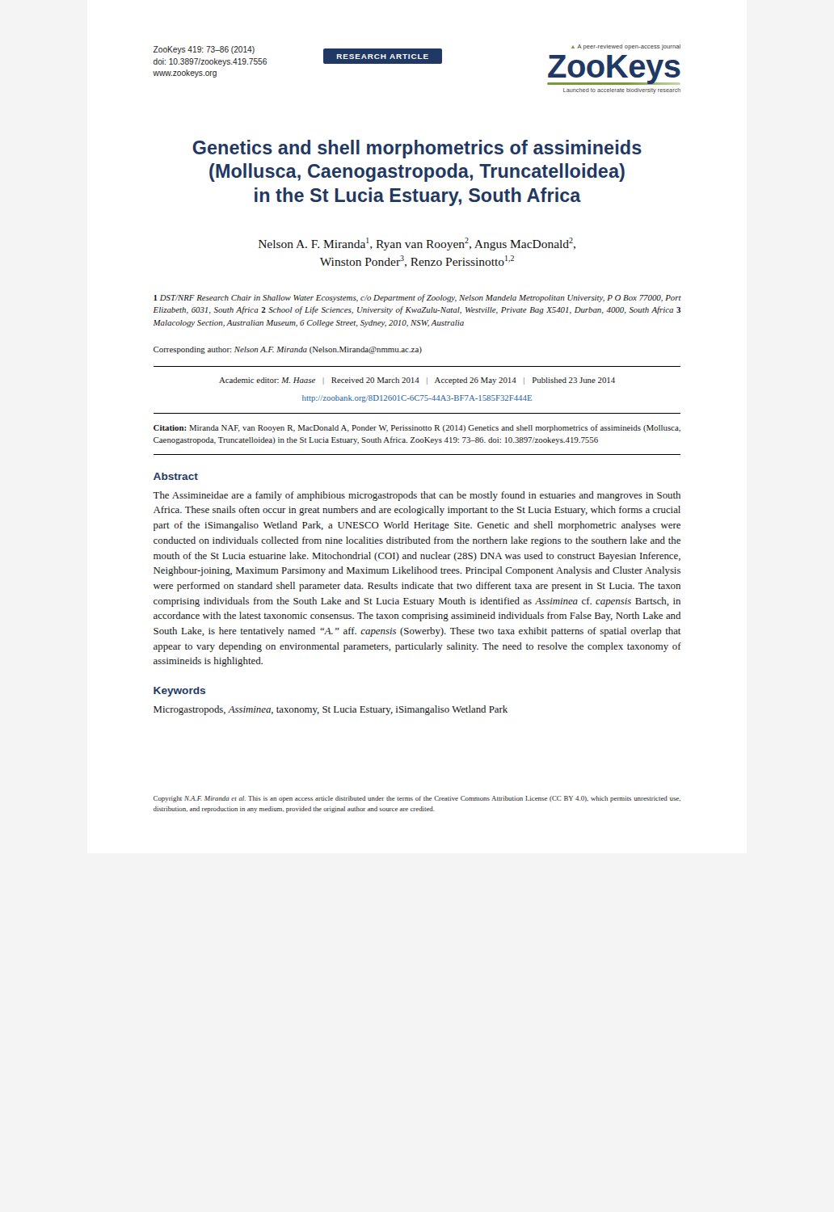ZooKeys 419: 73–86 (2014)
doi: 10.3897/zookeys.419.7556
www.zookeys.org
Research article
▲ A peer-reviewed open-access journal
Zoo Keys
Launched to accelerate biodiversity research
Genetics and shell morphometrics of assimineids
(Mollusca, Caenogastropoda, Truncatelloidea)
in the St Lucia Estuary, South Africa
Nelson A. F. Miranda1, Ryan van Rooyen2, Angus MacDonald2,
Winston Ponder3, Renzo Perissinotto1,2
1 DST/NRF Research Chair in Shallow Water Ecosystems, c/o Department of Zoology, Nelson Mandela Metropolitan University, P O Box 77000, Port Elizabeth, 6031, South Africa 2 School of Life Sciences, University of KwaZulu-Natal, Westville, Private Bag X5401, Durban, 4000, South Africa 3 Malacology Section, Australian Museum, 6 College Street, Sydney, 2010, NSW, Australia
Corresponding author: Nelson A.F. Miranda (Nelson.Miranda@nmmu.ac.za)
Academic editor: M. Haase | Received 20 March 2014 | Accepted 26 May 2014 | Published 23 June 2014
http://zoobank.org/8D12601C-6C75-44A3-BF7A-1585F32F444E
Citation: Miranda NAF, van Rooyen R, MacDonald A, Ponder W, Perissinotto R (2014) Genetics and shell morphometrics of assimineids (Mollusca, Caenogastropoda, Truncatelloidea) in the St Lucia Estuary, South Africa. ZooKeys 419: 73–86. doi: 10.3897/zookeys.419.7556
Abstract
The Assimineidae are a family of amphibious microgastropods that can be mostly found in estuaries and mangroves in South Africa. These snails often occur in great numbers and are ecologically important to the St Lucia Estuary, which forms a crucial part of the iSimangaliso Wetland Park, a UNESCO World Heritage Site. Genetic and shell morphometric analyses were conducted on individuals collected from nine localities distributed from the northern lake regions to the southern lake and the mouth of the St Lucia estuarine lake. Mitochondrial (COI) and nuclear (28S) DNA was used to construct Bayesian Inference, Neighbour-joining, Maximum Parsimony and Maximum Likelihood trees. Principal Component Analysis and Cluster Analysis were performed on standard shell parameter data. Results indicate that two different taxa are present in St Lucia. The taxon comprising individuals from the South Lake and St Lucia Estuary Mouth is identified as Assiminea cf. capensis Bartsch, in accordance with the latest taxonomic consensus. The taxon comprising assimineid individuals from False Bay, North Lake and South Lake, is here tentatively named “A.” aff. capensis (Sowerby). These two taxa exhibit patterns of spatial overlap that appear to vary depending on environmental parameters, particularly salinity. The need to resolve the complex taxonomy of assimineids is highlighted.
Keywords
Microgastropods, Assiminea, taxonomy, St Lucia Estuary, iSimangaliso Wetland Park
Copyright N.A.F. Miranda et al. This is an open access article distributed under the terms of the Creative Commons Attribution License (CC BY 4.0), which permits unrestricted use, distribution, and reproduction in any medium, provided the original author and source are credited.